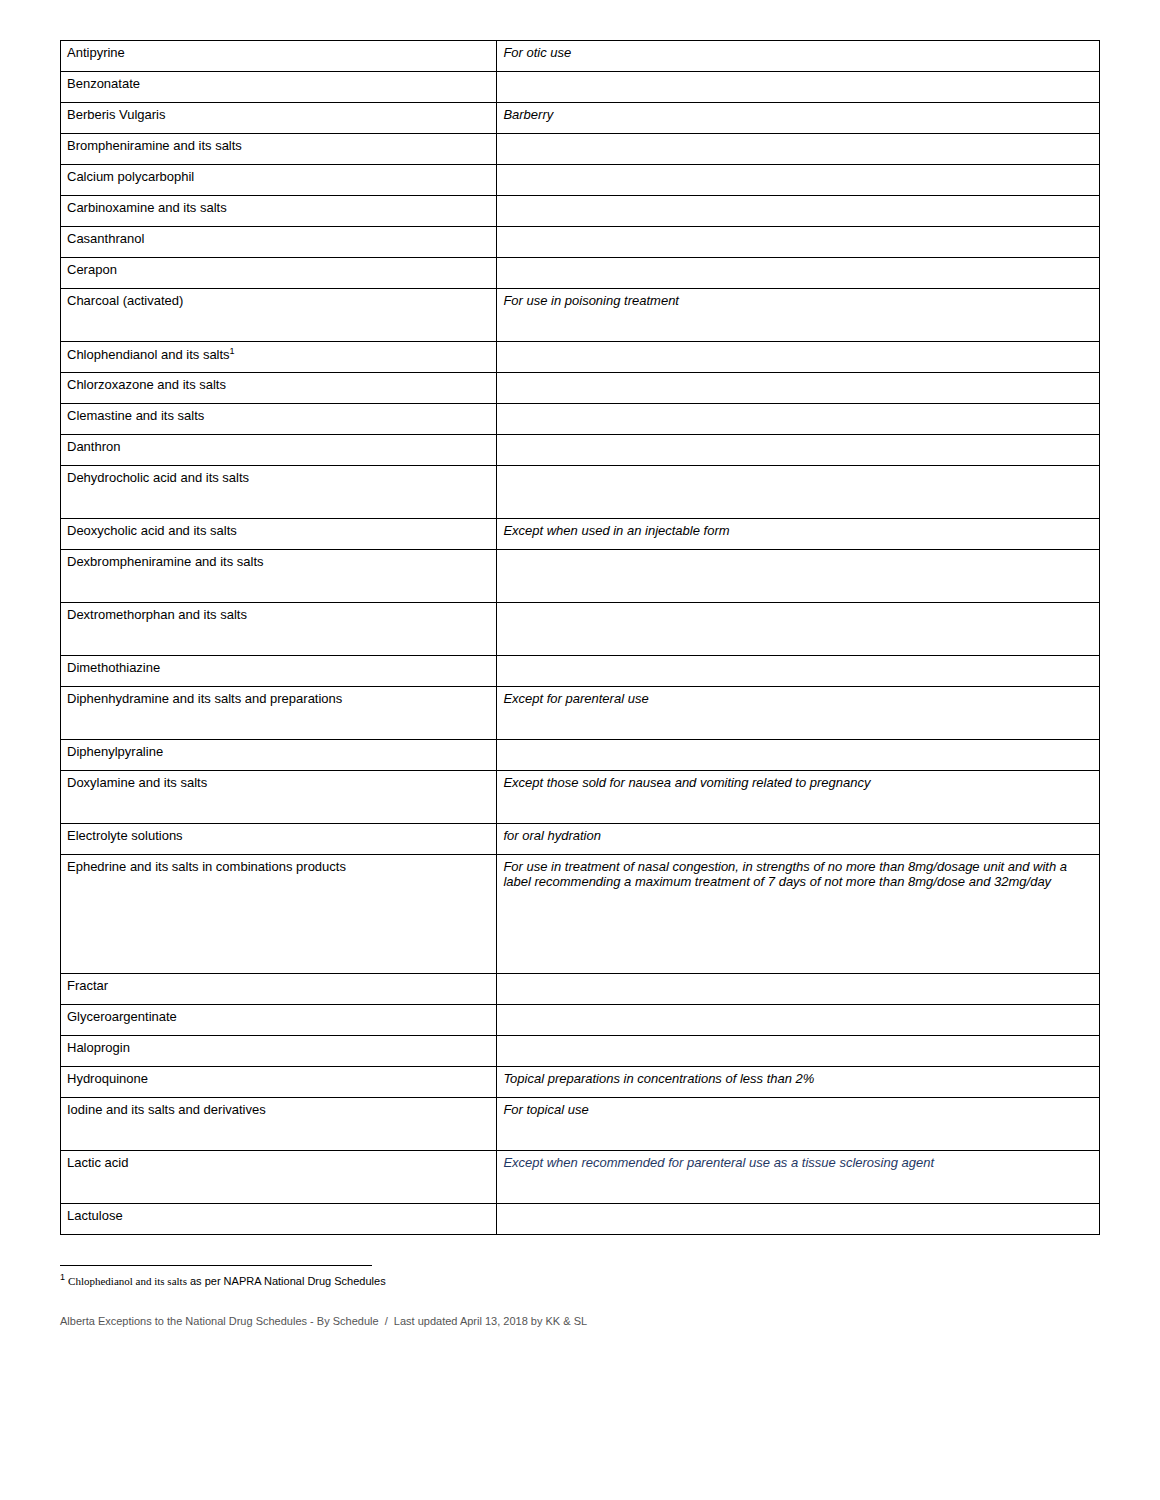| Antipyrine | For otic use |
| Benzonatate | |
| Berberis Vulgaris | Barberry |
| Brompheniramine and its salts | |
| Calcium polycarbophil | |
| Carbinoxamine and its salts | |
| Casanthranol | |
| Cerapon | |
| Charcoal (activated) | For use in poisoning treatment |
| Chlophendianol and its salts 1 | |
| Chlorzoxazone and its salts | |
| Clemastine and its salts | |
| Danthron | |
| Dehydrocholic acid and its salts | |
| Deoxycholic acid and its salts | Except when used in an injectable form |
| Dexbrompheniramine and its salts | |
| Dextromethorphan and its salts | |
| Dimethothiazine | |
| Diphenhydramine and its salts and preparations | Except for parenteral use |
| Diphenylpyraline | |
| Doxylamine and its salts | Except those sold for nausea and vomiting related to pregnancy |
| Electrolyte solutions | for oral hydration |
| Ephedrine and its salts in combinations products | For use in treatment of nasal congestion, in strengths of no more than 8mg/dosage unit and with a label recommending a maximum treatment of 7 days of not more than 8mg/dose and 32mg/day |
| Fractar | |
| Glyceroargentinate | |
| Haloprogin | |
| Hydroquinone | Topical preparations in concentrations of less than 2% |
| Iodine and its salts and derivatives | For topical use |
| Lactic acid | Except when recommended for parenteral use as a tissue sclerosing agent |
| Lactulose | |
1 Chlophedianol and its salts as per NAPRA National Drug Schedules
Alberta Exceptions to the National Drug Schedules - By Schedule / Last updated April 13, 2018 by KK & SL